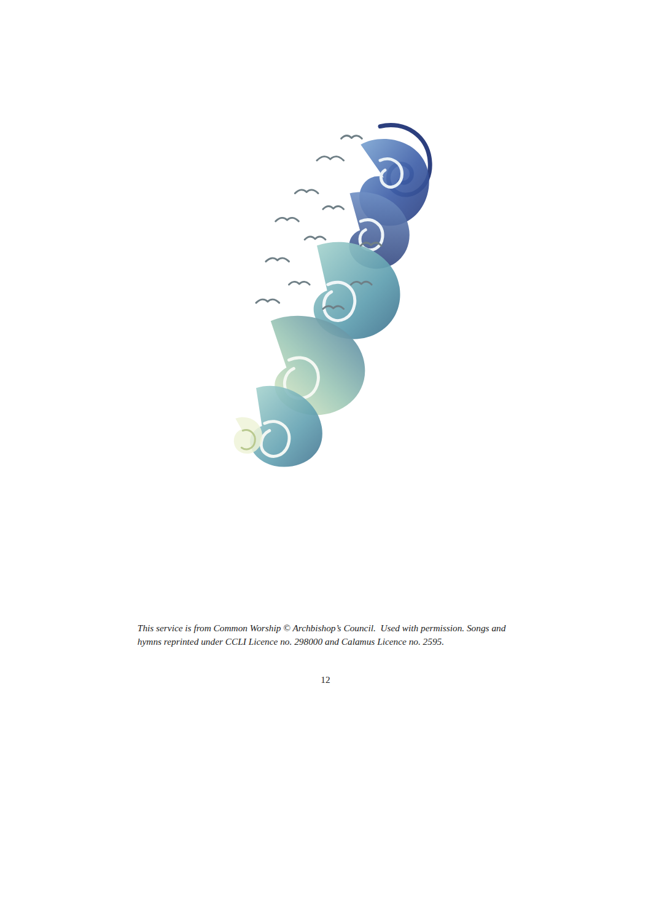This service is from Common Worship © Archbishop’s Council. Used with permission. Songs and hymns reprinted under CCLI Licence no. 298000 and Calamus Licence no. 2595.
12